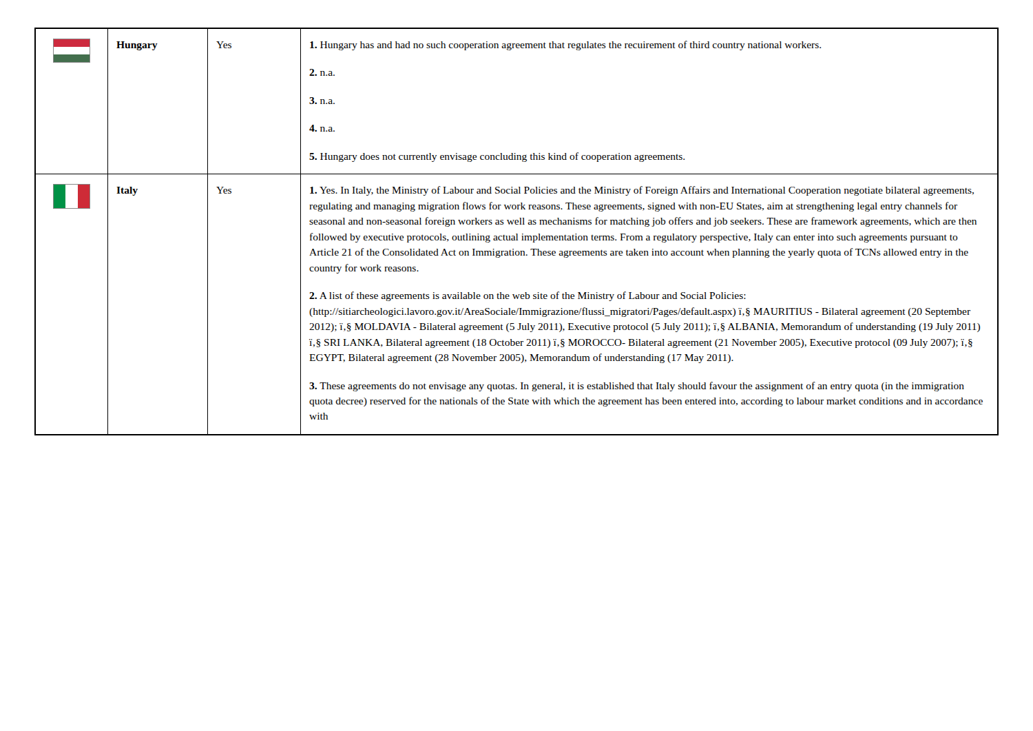| | Hungary | Yes | 1. Hungary has and had no such cooperation agreement that regulates the recuirement of third country national workers. 2. n.a. 3. n.a. 4. n.a. 5. Hungary does not currently envisage concluding this kind of cooperation agreements. |
| | Italy | Yes | 1. Yes. In Italy, the Ministry of Labour and Social Policies and the Ministry of Foreign Affairs and International Cooperation negotiate bilateral agreements, regulating and managing migration flows for work reasons. These agreements, signed with non-EU States, aim at strengthening legal entry channels for seasonal and non-seasonal foreign workers as well as mechanisms for matching job offers and job seekers. These are framework agreements, which are then followed by executive protocols, outlining actual implementation terms. From a regulatory perspective, Italy can enter into such agreements pursuant to Article 21 of the Consolidated Act on Immigration. These agreements are taken into account when planning the yearly quota of TCNs allowed entry in the country for work reasons. 2. A list of these agreements is available on the web site of the Ministry of Labour and Social Policies: (http://sitiarcheologici.lavoro.gov.it/AreaSociale/Immigrazione/flussi_migratori/Pages/default.aspx) ï‚§ MAURITIUS - Bilateral agreement (20 September 2012); ï‚§ MOLDAVIA - Bilateral agreement (5 July 2011), Executive protocol (5 July 2011); ï‚§ ALBANIA, Memorandum of understanding (19 July 2011) ï‚§ SRI LANKA, Bilateral agreement (18 October 2011) ï‚§ MOROCCO- Bilateral agreement (21 November 2005), Executive protocol (09 July 2007); ï‚§ EGYPT, Bilateral agreement (28 November 2005), Memorandum of understanding (17 May 2011). 3. These agreements do not envisage any quotas. In general, it is established that Italy should favour the assignment of an entry quota (in the immigration quota decree) reserved for the nationals of the State with which the agreement has been entered into, according to labour market conditions and in accordance with |